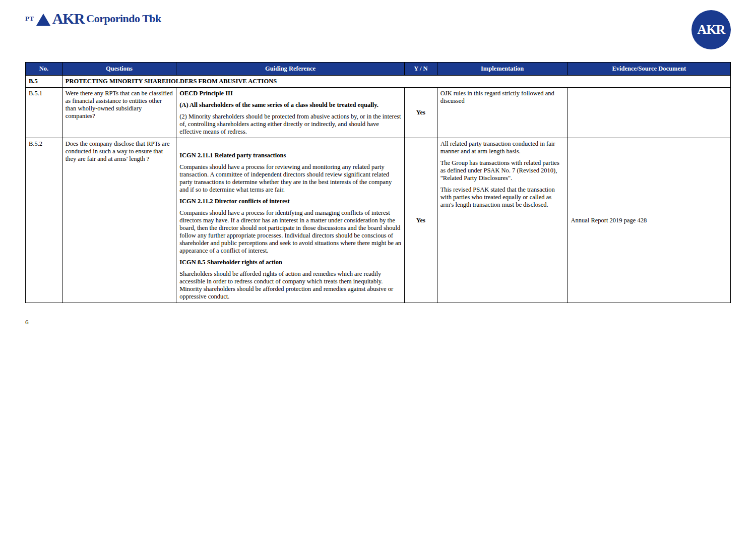PT AKR Corporindo Tbk
AKR
| No. | Questions | Guiding Reference | Y / N | Implementation | Evidence/Source Document |
| --- | --- | --- | --- | --- | --- |
| B.5 | PROTECTING MINORITY SHAREHOLDERS FROM ABUSIVE ACTIONS |
| B.5.1 | Were there any RPTs that can be classified as financial assistance to entities other than wholly-owned subsidiary companies? | OECD Principle III (A) All shareholders of the same series of a class should be treated equally. (2) Minority shareholders should be protected from abusive actions by, or in the interest of, controlling shareholders acting either directly or indirectly, and should have effective means of redress. | Yes | OJK rules in this regard strictly followed and discussed | |
| B.5.2 | Does the company disclose that RPTs are conducted in such a way to ensure that they are fair and at arms' length ? | ICGN 2.11.1 Related party transactions Companies should have a process for reviewing and monitoring any related party transaction. A committee of independent directors should review significant related party transactions to determine whether they are in the best interests of the company and if so to determine what terms are fair. ICGN 2.11.2 Director conflicts of interest Companies should have a process for identifying and managing conflicts of interest directors may have. If a director has an interest in a matter under consideration by the board, then the director should not participate in those discussions and the board should follow any further appropriate processes. Individual directors should be conscious of shareholder and public perceptions and seek to avoid situations where there might be an appearance of a conflict of interest. ICGN 8.5 Shareholder rights of action Shareholders should be afforded rights of action and remedies which are readily accessible in order to redress conduct of company which treats them inequitably. Minority shareholders should be afforded protection and remedies against abusive or oppressive conduct. | Yes | All related party transaction conducted in fair manner and at arm length basis. The Group has transactions with related parties as defined under PSAK No. 7 (Revised 2010), "Related Party Disclosures". This revised PSAK stated that the transaction with parties who treated equally or called as arm's length transaction must be disclosed. | Annual Report 2019 page 428 |
6